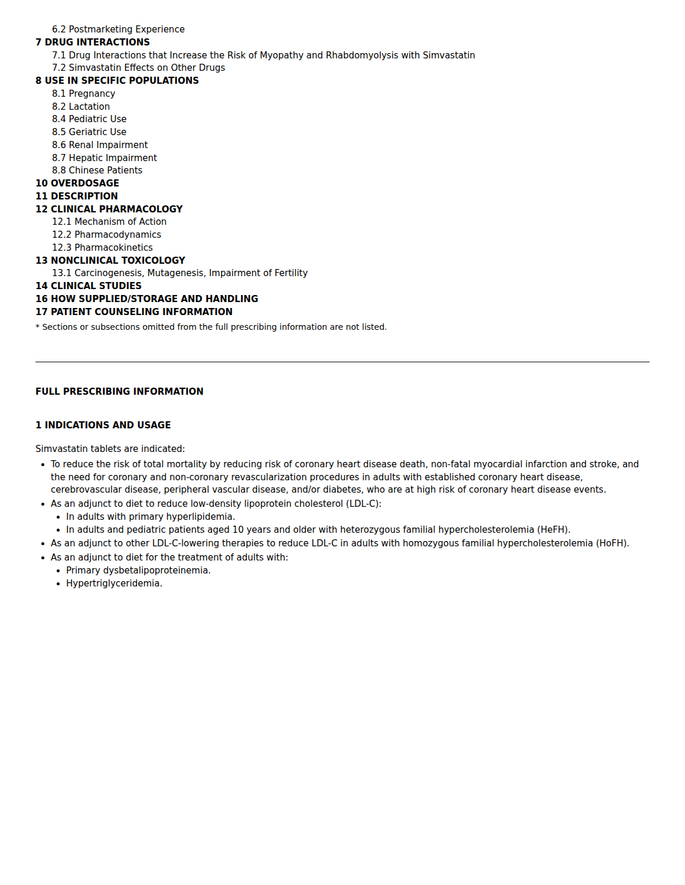6.2 Postmarketing Experience
7 DRUG INTERACTIONS
7.1 Drug Interactions that Increase the Risk of Myopathy and Rhabdomyolysis with Simvastatin
7.2 Simvastatin Effects on Other Drugs
8 USE IN SPECIFIC POPULATIONS
8.1 Pregnancy
8.2 Lactation
8.4 Pediatric Use
8.5 Geriatric Use
8.6 Renal Impairment
8.7 Hepatic Impairment
8.8 Chinese Patients
10 OVERDOSAGE
11 DESCRIPTION
12 CLINICAL PHARMACOLOGY
12.1 Mechanism of Action
12.2 Pharmacodynamics
12.3 Pharmacokinetics
13 NONCLINICAL TOXICOLOGY
13.1 Carcinogenesis, Mutagenesis, Impairment of Fertility
14 CLINICAL STUDIES
16 HOW SUPPLIED/STORAGE AND HANDLING
17 PATIENT COUNSELING INFORMATION
* Sections or subsections omitted from the full prescribing information are not listed.
FULL PRESCRIBING INFORMATION
1 INDICATIONS AND USAGE
Simvastatin tablets are indicated:
To reduce the risk of total mortality by reducing risk of coronary heart disease death, non-fatal myocardial infarction and stroke, and the need for coronary and non-coronary revascularization procedures in adults with established coronary heart disease, cerebrovascular disease, peripheral vascular disease, and/or diabetes, who are at high risk of coronary heart disease events.
As an adjunct to diet to reduce low-density lipoprotein cholesterol (LDL-C):
In adults with primary hyperlipidemia.
In adults and pediatric patients aged 10 years and older with heterozygous familial hypercholesterolemia (HeFH).
As an adjunct to other LDL-C-lowering therapies to reduce LDL-C in adults with homozygous familial hypercholesterolemia (HoFH).
As an adjunct to diet for the treatment of adults with:
Primary dysbetalipoproteinemia.
Hypertriglyceridemia.